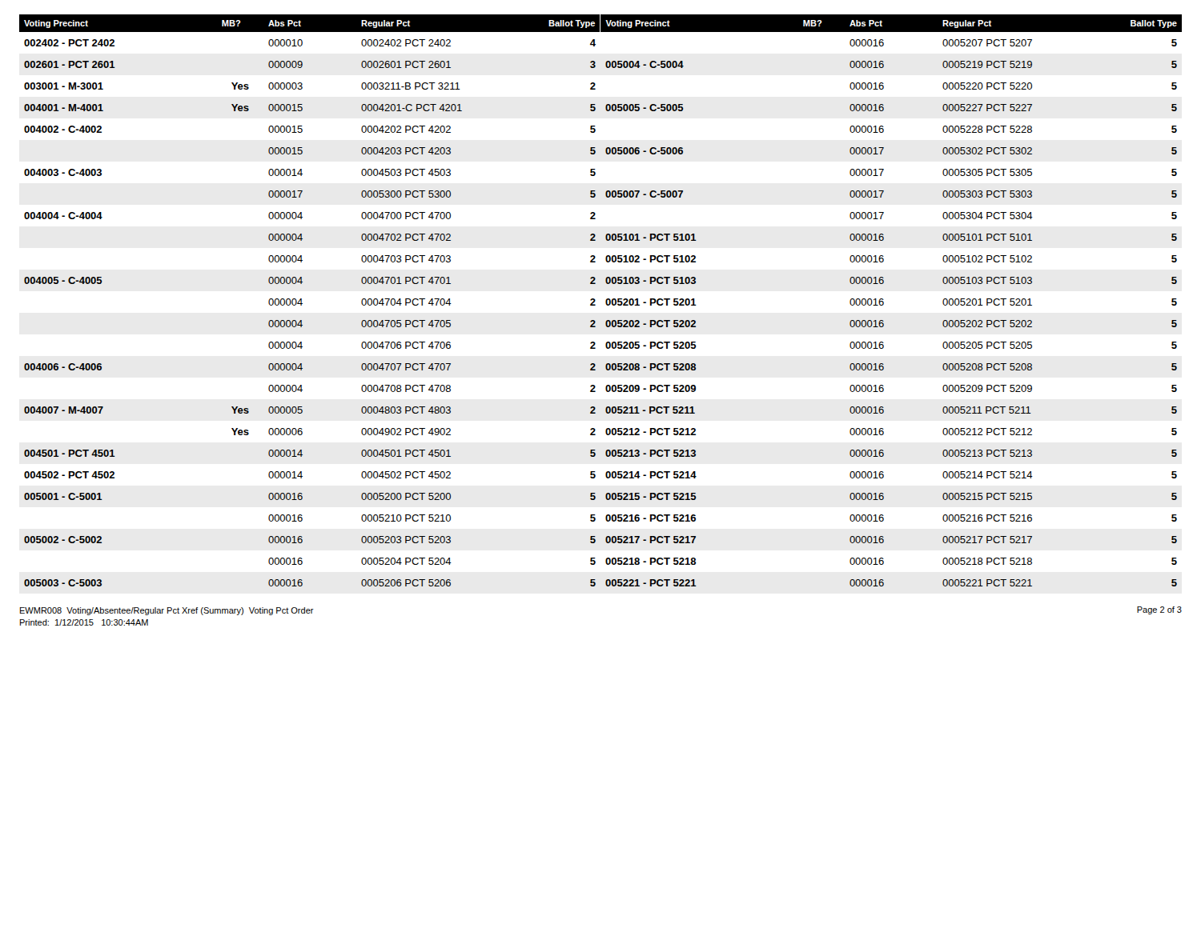| Voting Precinct | MB? | Abs Pct | Regular Pct | Ballot Type | Voting Precinct | MB? | Abs Pct | Regular Pct | Ballot Type |
| --- | --- | --- | --- | --- | --- | --- | --- | --- | --- |
| 002402 - PCT 2402 | | 000010 | 0002402 PCT 2402 | 4 | | | 000016 | 0005207 PCT 5207 | 5 |
| 002601 - PCT 2601 | | 000009 | 0002601 PCT 2601 | 3 | 005004 - C-5004 | | 000016 | 0005219 PCT 5219 | 5 |
| 003001 - M-3001 | Yes | 000003 | 0003211-B PCT 3211 | 2 | | | 000016 | 0005220 PCT 5220 | 5 |
| 004001 - M-4001 | Yes | 000015 | 0004201-C PCT 4201 | 5 | 005005 - C-5005 | | 000016 | 0005227 PCT 5227 | 5 |
| 004002 - C-4002 | | 000015 | 0004202 PCT 4202 | 5 | | | 000016 | 0005228 PCT 5228 | 5 |
| | | 000015 | 0004203 PCT 4203 | 5 | 005006 - C-5006 | | 000017 | 0005302 PCT 5302 | 5 |
| 004003 - C-4003 | | 000014 | 0004503 PCT 4503 | 5 | | | 000017 | 0005305 PCT 5305 | 5 |
| | | 000017 | 0005300 PCT 5300 | 5 | 005007 - C-5007 | | 000017 | 0005303 PCT 5303 | 5 |
| 004004 - C-4004 | | 000004 | 0004700 PCT 4700 | 2 | | | 000017 | 0005304 PCT 5304 | 5 |
| | | 000004 | 0004702 PCT 4702 | 2 | 005101 - PCT 5101 | | 000016 | 0005101 PCT 5101 | 5 |
| | | 000004 | 0004703 PCT 4703 | 2 | 005102 - PCT 5102 | | 000016 | 0005102 PCT 5102 | 5 |
| 004005 - C-4005 | | 000004 | 0004701 PCT 4701 | 2 | 005103 - PCT 5103 | | 000016 | 0005103 PCT 5103 | 5 |
| | | 000004 | 0004704 PCT 4704 | 2 | 005201 - PCT 5201 | | 000016 | 0005201 PCT 5201 | 5 |
| | | 000004 | 0004705 PCT 4705 | 2 | 005202 - PCT 5202 | | 000016 | 0005202 PCT 5202 | 5 |
| | | 000004 | 0004706 PCT 4706 | 2 | 005205 - PCT 5205 | | 000016 | 0005205 PCT 5205 | 5 |
| 004006 - C-4006 | | 000004 | 0004707 PCT 4707 | 2 | 005208 - PCT 5208 | | 000016 | 0005208 PCT 5208 | 5 |
| | | 000004 | 0004708 PCT 4708 | 2 | 005209 - PCT 5209 | | 000016 | 0005209 PCT 5209 | 5 |
| 004007 - M-4007 | Yes | 000005 | 0004803 PCT 4803 | 2 | 005211 - PCT 5211 | | 000016 | 0005211 PCT 5211 | 5 |
| | Yes | 000006 | 0004902 PCT 4902 | 2 | 005212 - PCT 5212 | | 000016 | 0005212 PCT 5212 | 5 |
| 004501 - PCT 4501 | | 000014 | 0004501 PCT 4501 | 5 | 005213 - PCT 5213 | | 000016 | 0005213 PCT 5213 | 5 |
| 004502 - PCT 4502 | | 000014 | 0004502 PCT 4502 | 5 | 005214 - PCT 5214 | | 000016 | 0005214 PCT 5214 | 5 |
| 005001 - C-5001 | | 000016 | 0005200 PCT 5200 | 5 | 005215 - PCT 5215 | | 000016 | 0005215 PCT 5215 | 5 |
| | | 000016 | 0005210 PCT 5210 | 5 | 005216 - PCT 5216 | | 000016 | 0005216 PCT 5216 | 5 |
| 005002 - C-5002 | | 000016 | 0005203 PCT 5203 | 5 | 005217 - PCT 5217 | | 000016 | 0005217 PCT 5217 | 5 |
| | | 000016 | 0005204 PCT 5204 | 5 | 005218 - PCT 5218 | | 000016 | 0005218 PCT 5218 | 5 |
| 005003 - C-5003 | | 000016 | 0005206 PCT 5206 | 5 | 005221 - PCT 5221 | | 000016 | 0005221 PCT 5221 | 5 |
EWMR008 Voting/Absentee/Regular Pct Xref (Summary) Voting Pct Order
Printed: 1/12/2015 10:30:44AM
Page 2 of 3